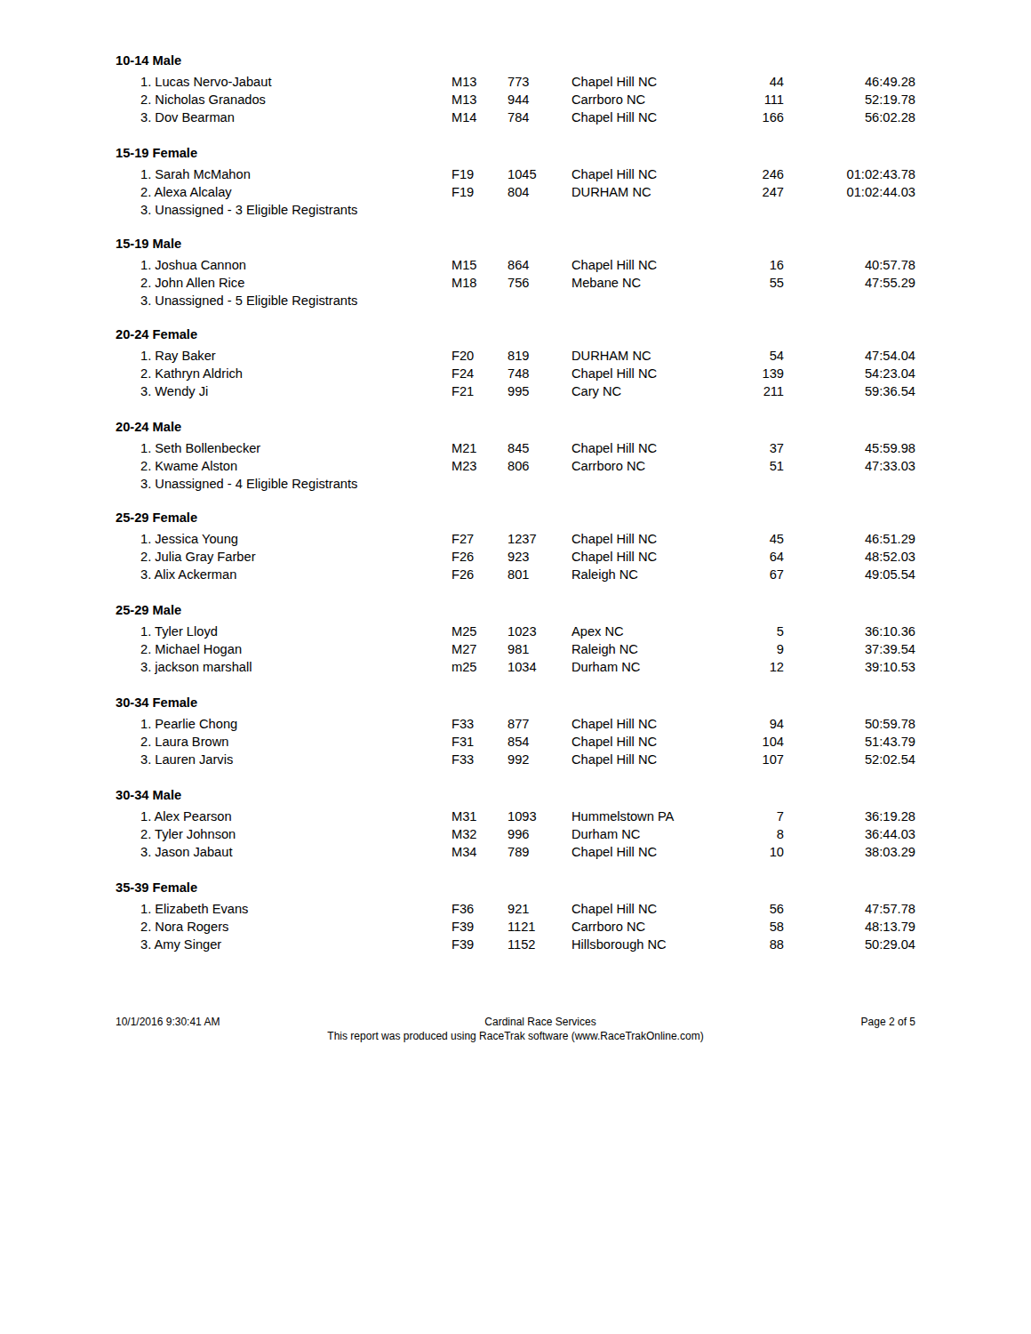10-14 Male
| 1. Lucas Nervo-Jabaut | M13 | 773 | Chapel Hill NC | 44 | 46:49.28 |
| 2. Nicholas Granados | M13 | 944 | Carrboro NC | 111 | 52:19.78 |
| 3. Dov Bearman | M14 | 784 | Chapel Hill NC | 166 | 56:02.28 |
15-19 Female
| 1. Sarah McMahon | F19 | 1045 | Chapel Hill NC | 246 | 01:02:43.78 |
| 2. Alexa Alcalay | F19 | 804 | DURHAM NC | 247 | 01:02:44.03 |
3. Unassigned - 3 Eligible Registrants
15-19 Male
| 1. Joshua Cannon | M15 | 864 | Chapel Hill NC | 16 | 40:57.78 |
| 2. John Allen Rice | M18 | 756 | Mebane NC | 55 | 47:55.29 |
3. Unassigned - 5 Eligible Registrants
20-24 Female
| 1. Ray Baker | F20 | 819 | DURHAM NC | 54 | 47:54.04 |
| 2. Kathryn Aldrich | F24 | 748 | Chapel Hill NC | 139 | 54:23.04 |
| 3. Wendy Ji | F21 | 995 | Cary NC | 211 | 59:36.54 |
20-24 Male
| 1. Seth Bollenbecker | M21 | 845 | Chapel Hill NC | 37 | 45:59.98 |
| 2. Kwame Alston | M23 | 806 | Carrboro NC | 51 | 47:33.03 |
3. Unassigned - 4 Eligible Registrants
25-29 Female
| 1. Jessica Young | F27 | 1237 | Chapel Hill NC | 45 | 46:51.29 |
| 2. Julia Gray Farber | F26 | 923 | Chapel Hill NC | 64 | 48:52.03 |
| 3. Alix Ackerman | F26 | 801 | Raleigh NC | 67 | 49:05.54 |
25-29 Male
| 1. Tyler Lloyd | M25 | 1023 | Apex NC | 5 | 36:10.36 |
| 2. Michael Hogan | M27 | 981 | Raleigh NC | 9 | 37:39.54 |
| 3. jackson marshall | m25 | 1034 | Durham NC | 12 | 39:10.53 |
30-34 Female
| 1. Pearlie Chong | F33 | 877 | Chapel Hill NC | 94 | 50:59.78 |
| 2. Laura Brown | F31 | 854 | Chapel Hill NC | 104 | 51:43.79 |
| 3. Lauren Jarvis | F33 | 992 | Chapel Hill NC | 107 | 52:02.54 |
30-34 Male
| 1. Alex Pearson | M31 | 1093 | Hummelstown PA | 7 | 36:19.28 |
| 2. Tyler Johnson | M32 | 996 | Durham NC | 8 | 36:44.03 |
| 3. Jason Jabaut | M34 | 789 | Chapel Hill NC | 10 | 38:03.29 |
35-39 Female
| 1. Elizabeth Evans | F36 | 921 | Chapel Hill NC | 56 | 47:57.78 |
| 2. Nora Rogers | F39 | 1121 | Carrboro NC | 58 | 48:13.79 |
| 3. Amy Singer | F39 | 1152 | Hillsborough NC | 88 | 50:29.04 |
10/1/2016 9:30:41 AM
Cardinal Race Services
Page 2 of 5
This report was produced using RaceTrak software (www.RaceTrakOnline.com)